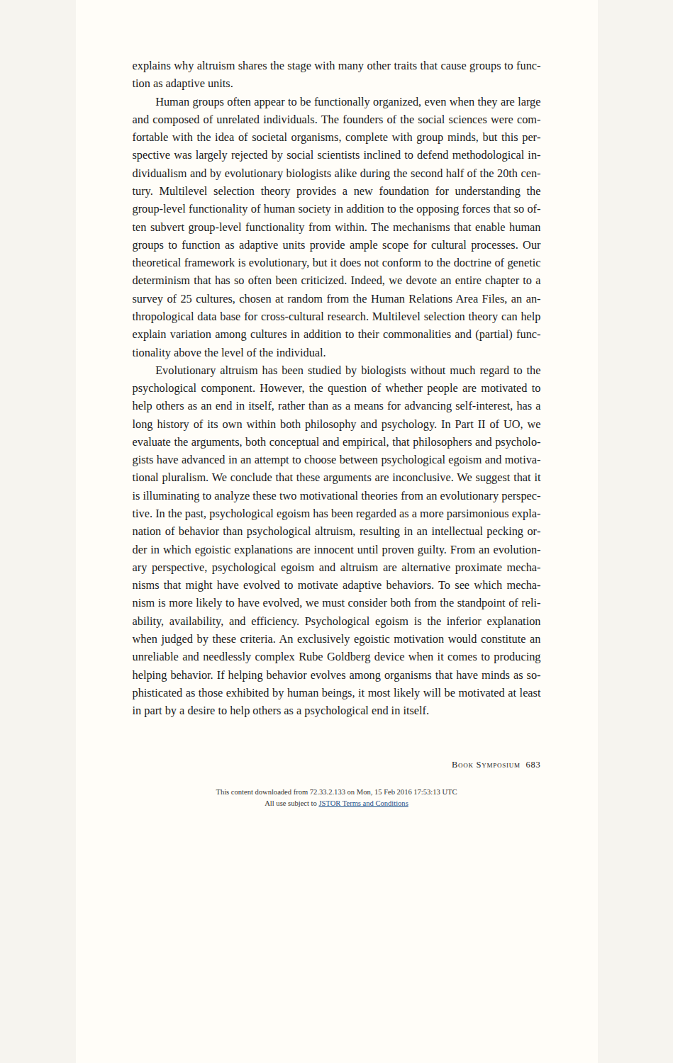explains why altruism shares the stage with many other traits that cause groups to function as adaptive units.
Human groups often appear to be functionally organized, even when they are large and composed of unrelated individuals. The founders of the social sciences were comfortable with the idea of societal organisms, complete with group minds, but this perspective was largely rejected by social scientists inclined to defend methodological individualism and by evolutionary biologists alike during the second half of the 20th century. Multilevel selection theory provides a new foundation for understanding the group-level functionality of human society in addition to the opposing forces that so often subvert group-level functionality from within. The mechanisms that enable human groups to function as adaptive units provide ample scope for cultural processes. Our theoretical framework is evolutionary, but it does not conform to the doctrine of genetic determinism that has so often been criticized. Indeed, we devote an entire chapter to a survey of 25 cultures, chosen at random from the Human Relations Area Files, an anthropological data base for cross-cultural research. Multilevel selection theory can help explain variation among cultures in addition to their commonalities and (partial) functionality above the level of the individual.
Evolutionary altruism has been studied by biologists without much regard to the psychological component. However, the question of whether people are motivated to help others as an end in itself, rather than as a means for advancing self-interest, has a long history of its own within both philosophy and psychology. In Part II of UO, we evaluate the arguments, both conceptual and empirical, that philosophers and psychologists have advanced in an attempt to choose between psychological egoism and motivational pluralism. We conclude that these arguments are inconclusive. We suggest that it is illuminating to analyze these two motivational theories from an evolutionary perspective. In the past, psychological egoism has been regarded as a more parsimonious explanation of behavior than psychological altruism, resulting in an intellectual pecking order in which egoistic explanations are innocent until proven guilty. From an evolutionary perspective, psychological egoism and altruism are alternative proximate mechanisms that might have evolved to motivate adaptive behaviors. To see which mechanism is more likely to have evolved, we must consider both from the standpoint of reliability, availability, and efficiency. Psychological egoism is the inferior explanation when judged by these criteria. An exclusively egoistic motivation would constitute an unreliable and needlessly complex Rube Goldberg device when it comes to producing helping behavior. If helping behavior evolves among organisms that have minds as sophisticated as those exhibited by human beings, it most likely will be motivated at least in part by a desire to help others as a psychological end in itself.
Book Symposium 683
This content downloaded from 72.33.2.133 on Mon, 15 Feb 2016 17:53:13 UTC
All use subject to JSTOR Terms and Conditions